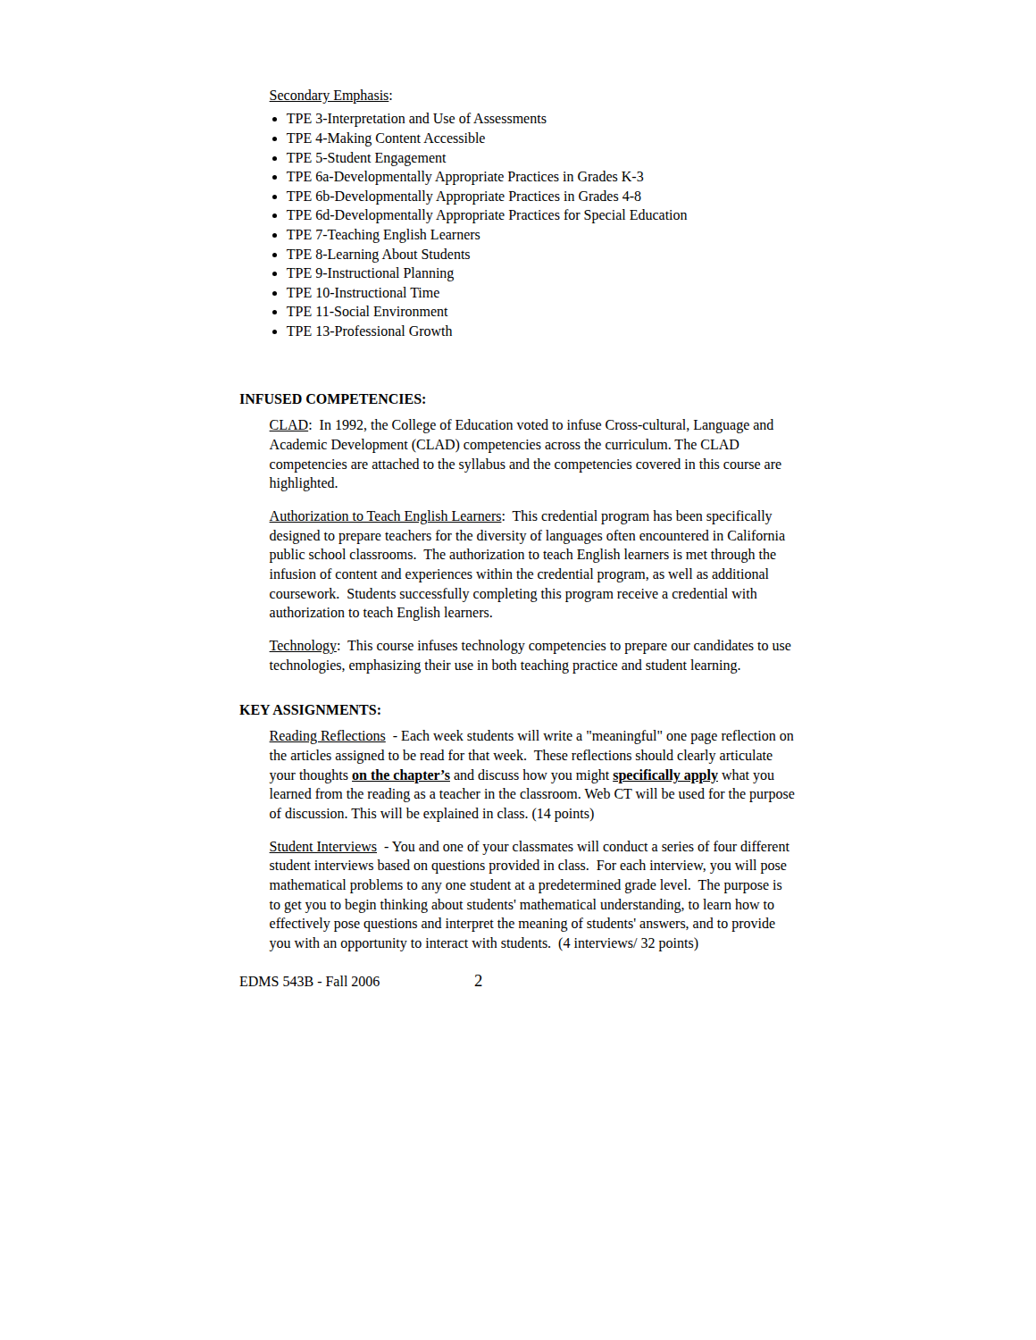Secondary Emphasis:
TPE 3-Interpretation and Use of Assessments
TPE 4-Making Content Accessible
TPE 5-Student Engagement
TPE 6a-Developmentally Appropriate Practices in Grades K-3
TPE 6b-Developmentally Appropriate Practices in Grades 4-8
TPE 6d-Developmentally Appropriate Practices for Special Education
TPE 7-Teaching English Learners
TPE 8-Learning About Students
TPE 9-Instructional Planning
TPE 10-Instructional Time
TPE 11-Social Environment
TPE 13-Professional Growth
INFUSED COMPETENCIES:
CLAD: In 1992, the College of Education voted to infuse Cross-cultural, Language and Academic Development (CLAD) competencies across the curriculum. The CLAD competencies are attached to the syllabus and the competencies covered in this course are highlighted.
Authorization to Teach English Learners: This credential program has been specifically designed to prepare teachers for the diversity of languages often encountered in California public school classrooms. The authorization to teach English learners is met through the infusion of content and experiences within the credential program, as well as additional coursework. Students successfully completing this program receive a credential with authorization to teach English learners.
Technology: This course infuses technology competencies to prepare our candidates to use technologies, emphasizing their use in both teaching practice and student learning.
KEY ASSIGNMENTS:
Reading Reflections - Each week students will write a "meaningful" one page reflection on the articles assigned to be read for that week. These reflections should clearly articulate your thoughts on the chapter’s and discuss how you might specifically apply what you learned from the reading as a teacher in the classroom. Web CT will be used for the purpose of discussion. This will be explained in class. (14 points)
Student Interviews - You and one of your classmates will conduct a series of four different student interviews based on questions provided in class. For each interview, you will pose mathematical problems to any one student at a predetermined grade level. The purpose is to get you to begin thinking about students' mathematical understanding, to learn how to effectively pose questions and interpret the meaning of students' answers, and to provide you with an opportunity to interact with students. (4 interviews/ 32 points)
EDMS 543B - Fall 20062